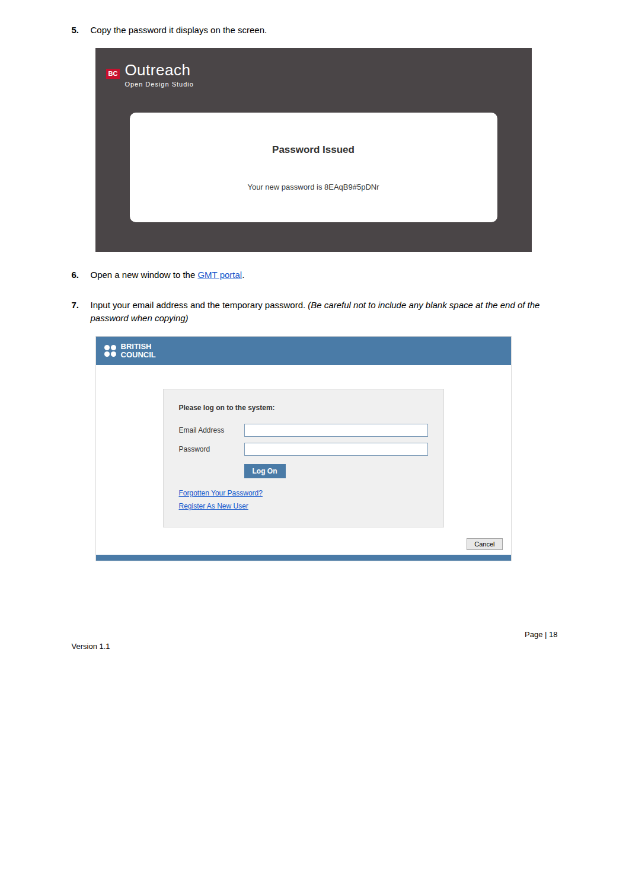5. Copy the password it displays on the screen.
BC
Outreach Open Design Studio
Password Issued
Your new password is 8EAqB9#5pDNr
6. Open a new window to the GMT portal.
7. Input your email address and the temporary password. (Be careful not to include any blank space at the end of the password when copying)
BRITISH
COUNCIL
Please log on to the system:
Email Address
Password
Log On
Forgotten Your Password? Register As New User
Cancel
Page | 18
Version 1.1